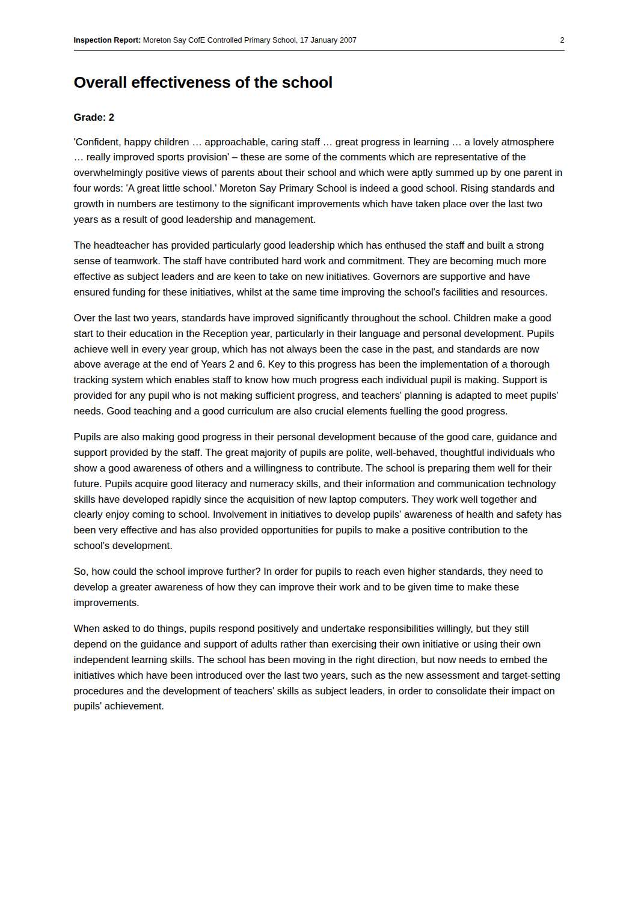Inspection Report: Moreton Say CofE Controlled Primary School, 17 January 2007
2
Overall effectiveness of the school
Grade: 2
'Confident, happy children … approachable, caring staff … great progress in learning … a lovely atmosphere … really improved sports provision' – these are some of the comments which are representative of the overwhelmingly positive views of parents about their school and which were aptly summed up by one parent in four words: 'A great little school.' Moreton Say Primary School is indeed a good school. Rising standards and growth in numbers are testimony to the significant improvements which have taken place over the last two years as a result of good leadership and management.
The headteacher has provided particularly good leadership which has enthused the staff and built a strong sense of teamwork. The staff have contributed hard work and commitment. They are becoming much more effective as subject leaders and are keen to take on new initiatives. Governors are supportive and have ensured funding for these initiatives, whilst at the same time improving the school's facilities and resources.
Over the last two years, standards have improved significantly throughout the school. Children make a good start to their education in the Reception year, particularly in their language and personal development. Pupils achieve well in every year group, which has not always been the case in the past, and standards are now above average at the end of Years 2 and 6. Key to this progress has been the implementation of a thorough tracking system which enables staff to know how much progress each individual pupil is making. Support is provided for any pupil who is not making sufficient progress, and teachers' planning is adapted to meet pupils' needs. Good teaching and a good curriculum are also crucial elements fuelling the good progress.
Pupils are also making good progress in their personal development because of the good care, guidance and support provided by the staff. The great majority of pupils are polite, well-behaved, thoughtful individuals who show a good awareness of others and a willingness to contribute. The school is preparing them well for their future. Pupils acquire good literacy and numeracy skills, and their information and communication technology skills have developed rapidly since the acquisition of new laptop computers. They work well together and clearly enjoy coming to school. Involvement in initiatives to develop pupils' awareness of health and safety has been very effective and has also provided opportunities for pupils to make a positive contribution to the school's development.
So, how could the school improve further? In order for pupils to reach even higher standards, they need to develop a greater awareness of how they can improve their work and to be given time to make these improvements.
When asked to do things, pupils respond positively and undertake responsibilities willingly, but they still depend on the guidance and support of adults rather than exercising their own initiative or using their own independent learning skills. The school has been moving in the right direction, but now needs to embed the initiatives which have been introduced over the last two years, such as the new assessment and target-setting procedures and the development of teachers' skills as subject leaders, in order to consolidate their impact on pupils' achievement.